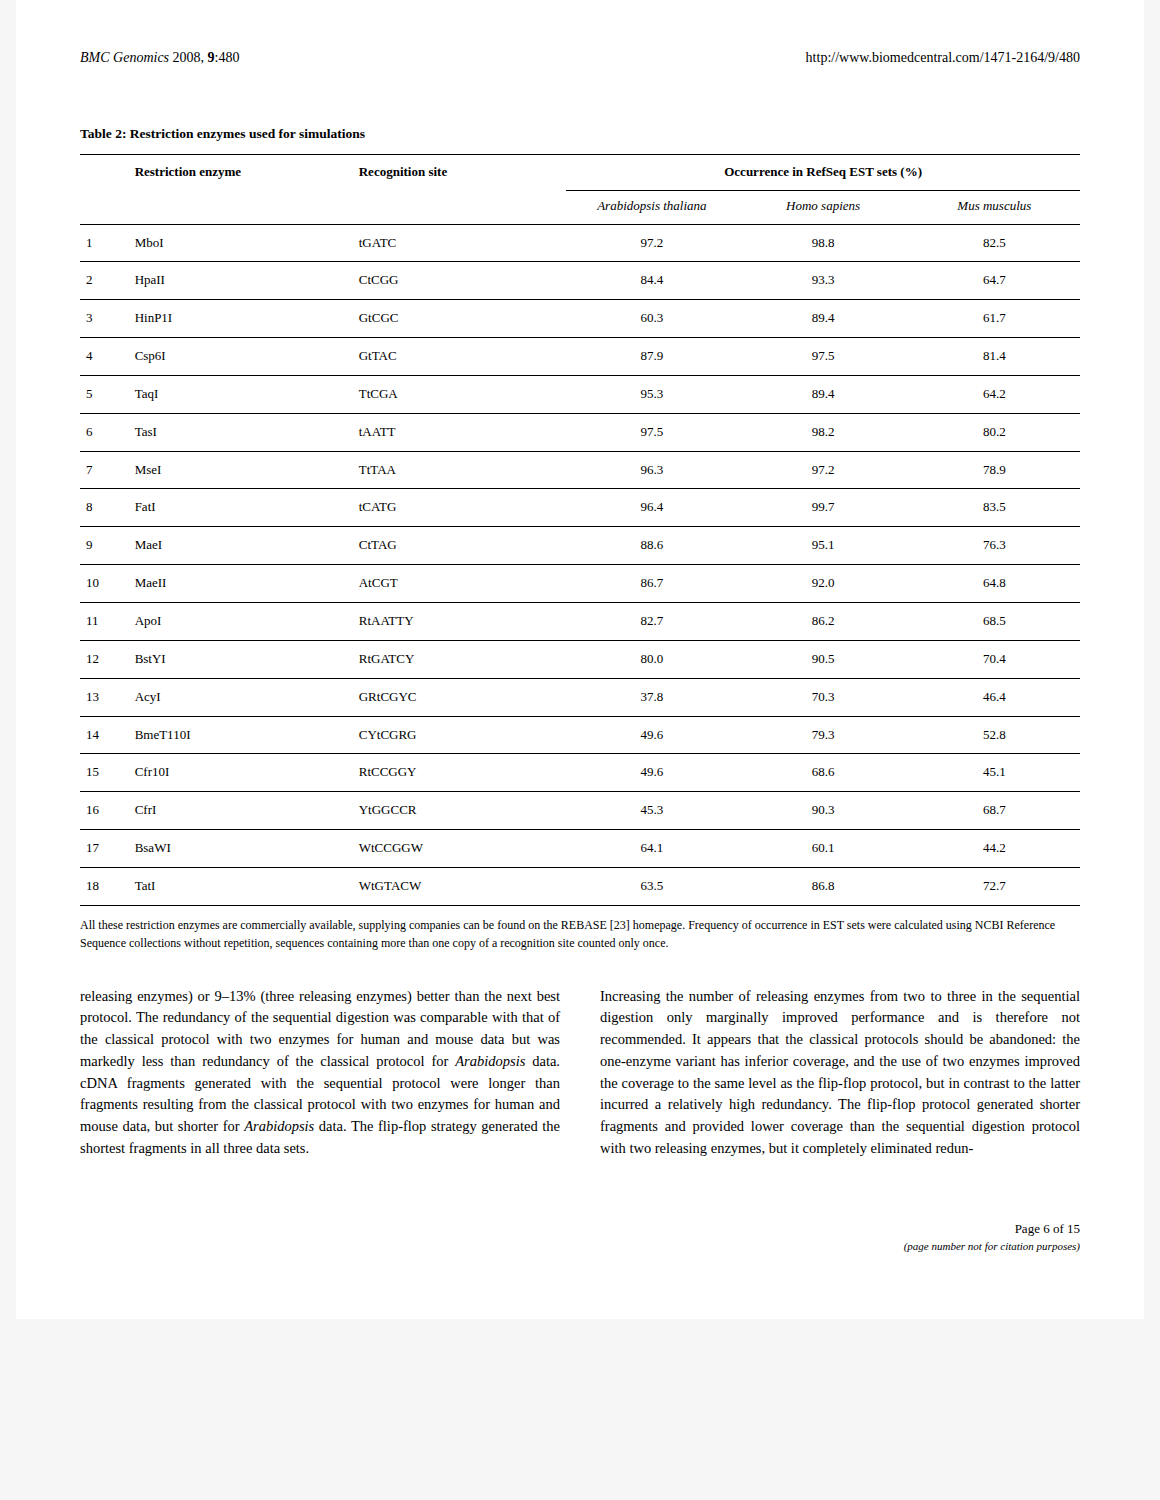BMC Genomics 2008, 9:480
http://www.biomedcentral.com/1471-2164/9/480
Table 2: Restriction enzymes used for simulations
| | Restriction enzyme | Recognition site | Occurrence in RefSeq EST sets (%) |
| --- | --- | --- | --- |
| | | | Arabidopsis thaliana | Homo sapiens | Mus musculus |
| 1 | MboI | tGATC | 97.2 | 98.8 | 82.5 |
| 2 | HpaII | CtCGG | 84.4 | 93.3 | 64.7 |
| 3 | HinP1I | GtCGC | 60.3 | 89.4 | 61.7 |
| 4 | Csp6I | GtTAC | 87.9 | 97.5 | 81.4 |
| 5 | TaqI | TtCGA | 95.3 | 89.4 | 64.2 |
| 6 | TasI | tAATT | 97.5 | 98.2 | 80.2 |
| 7 | MseI | TtTAA | 96.3 | 97.2 | 78.9 |
| 8 | FatI | tCATG | 96.4 | 99.7 | 83.5 |
| 9 | MaeI | CtTAG | 88.6 | 95.1 | 76.3 |
| 10 | MaeII | AtCGT | 86.7 | 92.0 | 64.8 |
| 11 | ApoI | RtAATTY | 82.7 | 86.2 | 68.5 |
| 12 | BstYI | RtGATCY | 80.0 | 90.5 | 70.4 |
| 13 | AcyI | GRtCGYC | 37.8 | 70.3 | 46.4 |
| 14 | BmeT110I | CYtCGRG | 49.6 | 79.3 | 52.8 |
| 15 | Cfr10I | RtCCGGY | 49.6 | 68.6 | 45.1 |
| 16 | CfrI | YtGGCCR | 45.3 | 90.3 | 68.7 |
| 17 | BsaWI | WtCCGGW | 64.1 | 60.1 | 44.2 |
| 18 | TatI | WtGTACW | 63.5 | 86.8 | 72.7 |
All these restriction enzymes are commercially available, supplying companies can be found on the REBASE [23] homepage. Frequency of occurrence in EST sets were calculated using NCBI Reference Sequence collections without repetition, sequences containing more than one copy of a recognition site counted only once.
releasing enzymes) or 9–13% (three releasing enzymes) better than the next best protocol. The redundancy of the sequential digestion was comparable with that of the classical protocol with two enzymes for human and mouse data but was markedly less than redundancy of the classical protocol for Arabidopsis data. cDNA fragments generated with the sequential protocol were longer than fragments resulting from the classical protocol with two enzymes for human and mouse data, but shorter for Arabidopsis data. The flip-flop strategy generated the shortest fragments in all three data sets.
Increasing the number of releasing enzymes from two to three in the sequential digestion only marginally improved performance and is therefore not recommended. It appears that the classical protocols should be abandoned: the one-enzyme variant has inferior coverage, and the use of two enzymes improved the coverage to the same level as the flip-flop protocol, but in contrast to the latter incurred a relatively high redundancy. The flip-flop protocol generated shorter fragments and provided lower coverage than the sequential digestion protocol with two releasing enzymes, but it completely eliminated redun-
Page 6 of 15
(page number not for citation purposes)